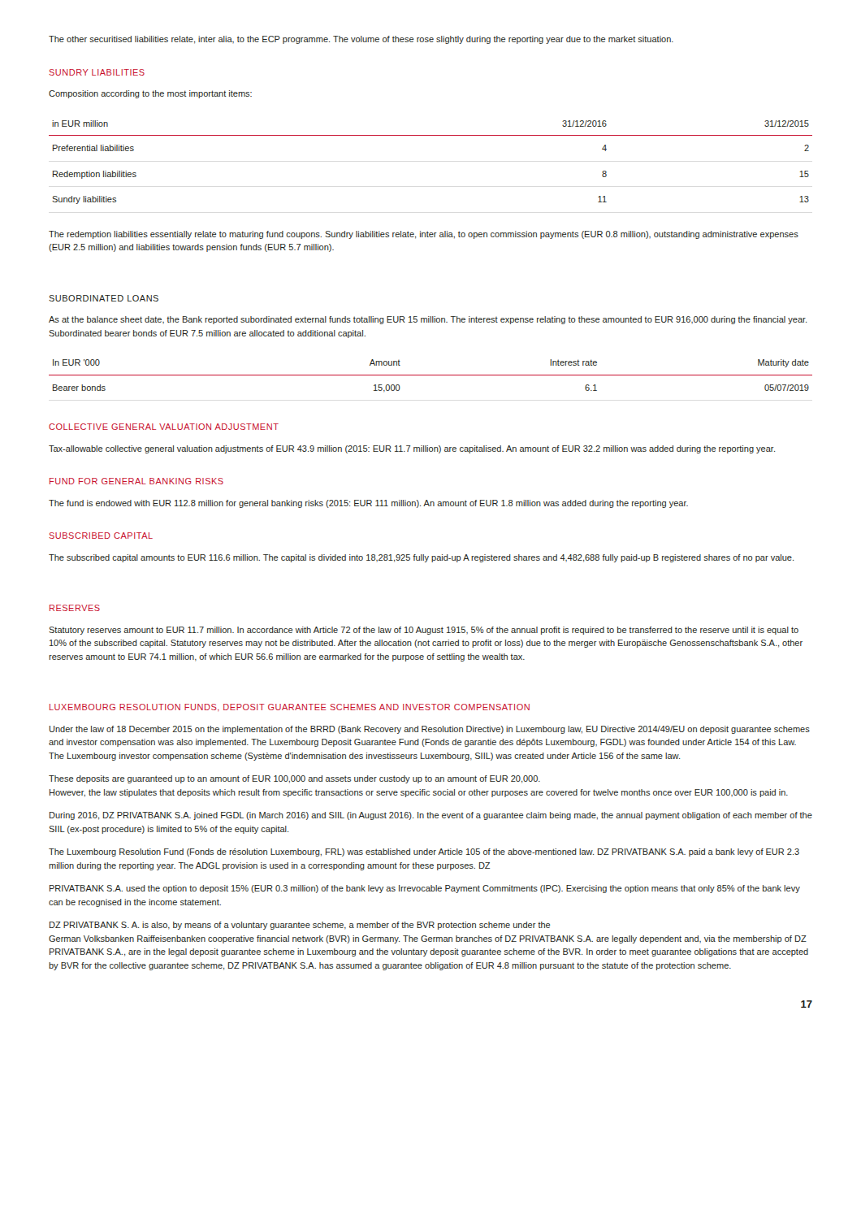The other securitised liabilities relate, inter alia, to the ECP programme. The volume of these rose slightly during the reporting year due to the market situation.
SUNDRY LIABILITIES
Composition according to the most important items:
| in EUR million | 31/12/2016 | 31/12/2015 |
| --- | --- | --- |
| Preferential liabilities | 4 | 2 |
| Redemption liabilities | 8 | 15 |
| Sundry liabilities | 11 | 13 |
The redemption liabilities essentially relate to maturing fund coupons. Sundry liabilities relate, inter alia, to open commission payments (EUR 0.8 million), outstanding administrative expenses (EUR 2.5 million) and liabilities towards pension funds (EUR 5.7 million).
SUBORDINATED LOANS
As at the balance sheet date, the Bank reported subordinated external funds totalling EUR 15 million. The interest expense relating to these amounted to EUR 916,000 during the financial year. Subordinated bearer bonds of EUR 7.5 million are allocated to additional capital.
| In EUR '000 | Amount | Interest rate | Maturity date |
| --- | --- | --- | --- |
| Bearer bonds | 15,000 | 6.1 | 05/07/2019 |
COLLECTIVE GENERAL VALUATION ADJUSTMENT
Tax-allowable collective general valuation adjustments of EUR 43.9 million (2015: EUR 11.7 million) are capitalised. An amount of EUR 32.2 million was added during the reporting year.
FUND FOR GENERAL BANKING RISKS
The fund is endowed with EUR 112.8 million for general banking risks (2015: EUR 111 million). An amount of EUR 1.8 million was added during the reporting year.
SUBSCRIBED CAPITAL
The subscribed capital amounts to EUR 116.6 million. The capital is divided into 18,281,925 fully paid-up A registered shares and 4,482,688 fully paid-up B registered shares of no par value.
RESERVES
Statutory reserves amount to EUR 11.7 million. In accordance with Article 72 of the law of 10 August 1915, 5% of the annual profit is required to be transferred to the reserve until it is equal to 10% of the subscribed capital. Statutory reserves may not be distributed. After the allocation (not carried to profit or loss) due to the merger with Europäische Genossenschaftsbank S.A., other reserves amount to EUR 74.1 million, of which EUR 56.6 million are earmarked for the purpose of settling the wealth tax.
LUXEMBOURG RESOLUTION FUNDS, DEPOSIT GUARANTEE SCHEMES AND INVESTOR COMPENSATION
Under the law of 18 December 2015 on the implementation of the BRRD (Bank Recovery and Resolution Directive) in Luxembourg law, EU Directive 2014/49/EU on deposit guarantee schemes and investor compensation was also implemented. The Luxembourg Deposit Guarantee Fund (Fonds de garantie des dépôts Luxembourg, FGDL) was founded under Article 154 of this Law. The Luxembourg investor compensation scheme (Système d'indemnisation des investisseurs Luxembourg, SIIL) was created under Article 156 of the same law.
These deposits are guaranteed up to an amount of EUR 100,000 and assets under custody up to an amount of EUR 20,000.
However, the law stipulates that deposits which result from specific transactions or serve specific social or other purposes are covered for twelve months once over EUR 100,000 is paid in.
During 2016, DZ PRIVATBANK S.A. joined FGDL (in March 2016) and SIIL (in August 2016). In the event of a guarantee claim being made, the annual payment obligation of each member of the SIIL (ex-post procedure) is limited to 5% of the equity capital.
The Luxembourg Resolution Fund (Fonds de résolution Luxembourg, FRL) was established under Article 105 of the above-mentioned law. DZ PRIVATBANK S.A. paid a bank levy of EUR 2.3 million during the reporting year. The ADGL provision is used in a corresponding amount for these purposes. DZ
PRIVATBANK S.A. used the option to deposit 15% (EUR 0.3 million) of the bank levy as Irrevocable Payment Commitments (IPC). Exercising the option means that only 85% of the bank levy can be recognised in the income statement.
DZ PRIVATBANK S. A. is also, by means of a voluntary guarantee scheme, a member of the BVR protection scheme under the
German Volksbanken Raiffeisenbanken cooperative financial network (BVR) in Germany. The German branches of DZ PRIVATBANK S.A. are legally dependent and, via the membership of DZ PRIVATBANK S.A., are in the legal deposit guarantee scheme in Luxembourg and the voluntary deposit guarantee scheme of the BVR. In order to meet guarantee obligations that are accepted by BVR for the collective guarantee scheme, DZ PRIVATBANK S.A. has assumed a guarantee obligation of EUR 4.8 million pursuant to the statute of the protection scheme.
17